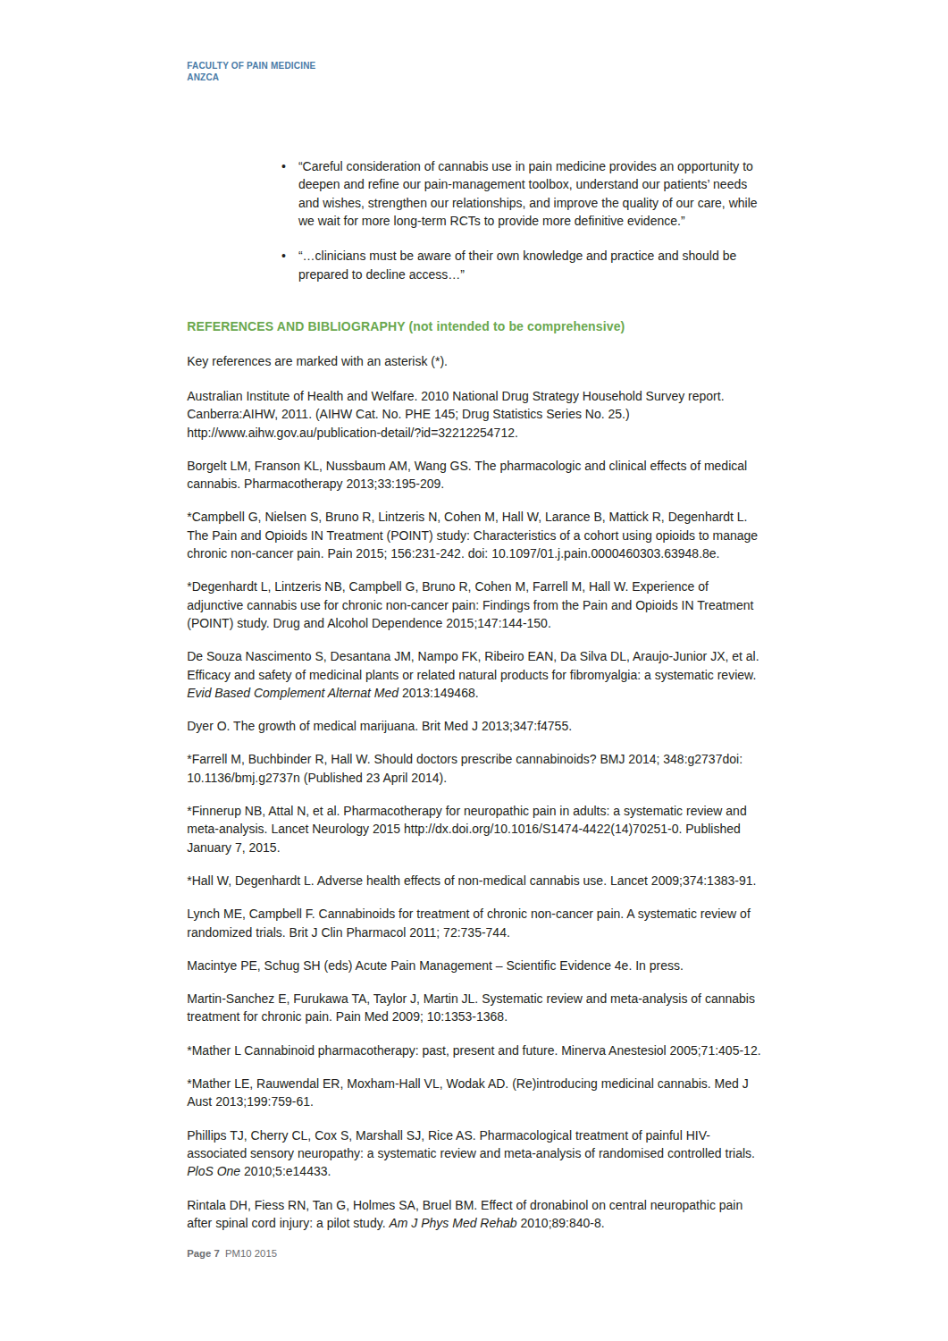FACULTY OF PAIN MEDICINE
ANZCA
“Careful consideration of cannabis use in pain medicine provides an opportunity to deepen and refine our pain-management toolbox, understand our patients’ needs and wishes, strengthen our relationships, and improve the quality of our care, while we wait for more long-term RCTs to provide more definitive evidence.”
“…clinicians must be aware of their own knowledge and practice and should be prepared to decline access…”
REFERENCES AND BIBLIOGRAPHY (not intended to be comprehensive)
Key references are marked with an asterisk (*).
Australian Institute of Health and Welfare. 2010 National Drug Strategy Household Survey report. Canberra:AIHW, 2011. (AIHW Cat. No. PHE 145; Drug Statistics Series No. 25.) http://www.aihw.gov.au/publication-detail/?id=32212254712.
Borgelt LM, Franson KL, Nussbaum AM, Wang GS. The pharmacologic and clinical effects of medical cannabis. Pharmacotherapy 2013;33:195-209.
*Campbell G, Nielsen S, Bruno R, Lintzeris N, Cohen M, Hall W, Larance B, Mattick R, Degenhardt L. The Pain and Opioids IN Treatment (POINT) study: Characteristics of a cohort using opioids to manage chronic non-cancer pain. Pain 2015; 156:231-242. doi: 10.1097/01.j.pain.0000460303.63948.8e.
*Degenhardt L, Lintzeris NB, Campbell G, Bruno R, Cohen M, Farrell M, Hall W. Experience of adjunctive cannabis use for chronic non-cancer pain: Findings from the Pain and Opioids IN Treatment (POINT) study. Drug and Alcohol Dependence 2015;147:144-150.
De Souza Nascimento S, Desantana JM, Nampo FK, Ribeiro EAN, Da Silva DL, Araujo-Junior JX, et al. Efficacy and safety of medicinal plants or related natural products for fibromyalgia: a systematic review. Evid Based Complement Alternat Med 2013:149468.
Dyer O. The growth of medical marijuana. Brit Med J 2013;347:f4755.
*Farrell M, Buchbinder R, Hall W. Should doctors prescribe cannabinoids? BMJ 2014; 348:g2737doi: 10.1136/bmj.g2737n (Published 23 April 2014).
*Finnerup NB, Attal N, et al. Pharmacotherapy for neuropathic pain in adults: a systematic review and meta-analysis. Lancet Neurology 2015 http://dx.doi.org/10.1016/S1474-4422(14)70251-0. Published January 7, 2015.
*Hall W, Degenhardt L. Adverse health effects of non-medical cannabis use. Lancet 2009;374:1383-91.
Lynch ME, Campbell F. Cannabinoids for treatment of chronic non-cancer pain. A systematic review of randomized trials. Brit J Clin Pharmacol 2011; 72:735-744.
Macintye PE, Schug SH (eds) Acute Pain Management – Scientific Evidence 4e. In press.
Martin-Sanchez E, Furukawa TA, Taylor J, Martin JL. Systematic review and meta-analysis of cannabis treatment for chronic pain. Pain Med 2009; 10:1353-1368.
*Mather L Cannabinoid pharmacotherapy: past, present and future. Minerva Anestesiol 2005;71:405-12.
*Mather LE, Rauwendal ER, Moxham-Hall VL, Wodak AD. (Re)introducing medicinal cannabis. Med J Aust 2013;199:759-61.
Phillips TJ, Cherry CL, Cox S, Marshall SJ, Rice AS. Pharmacological treatment of painful HIV-associated sensory neuropathy: a systematic review and meta-analysis of randomised controlled trials. PloS One 2010;5:e14433.
Rintala DH, Fiess RN, Tan G, Holmes SA, Bruel BM. Effect of dronabinol on central neuropathic pain after spinal cord injury: a pilot study. Am J Phys Med Rehab 2010;89:840-8.
Page 7 PM10 2015